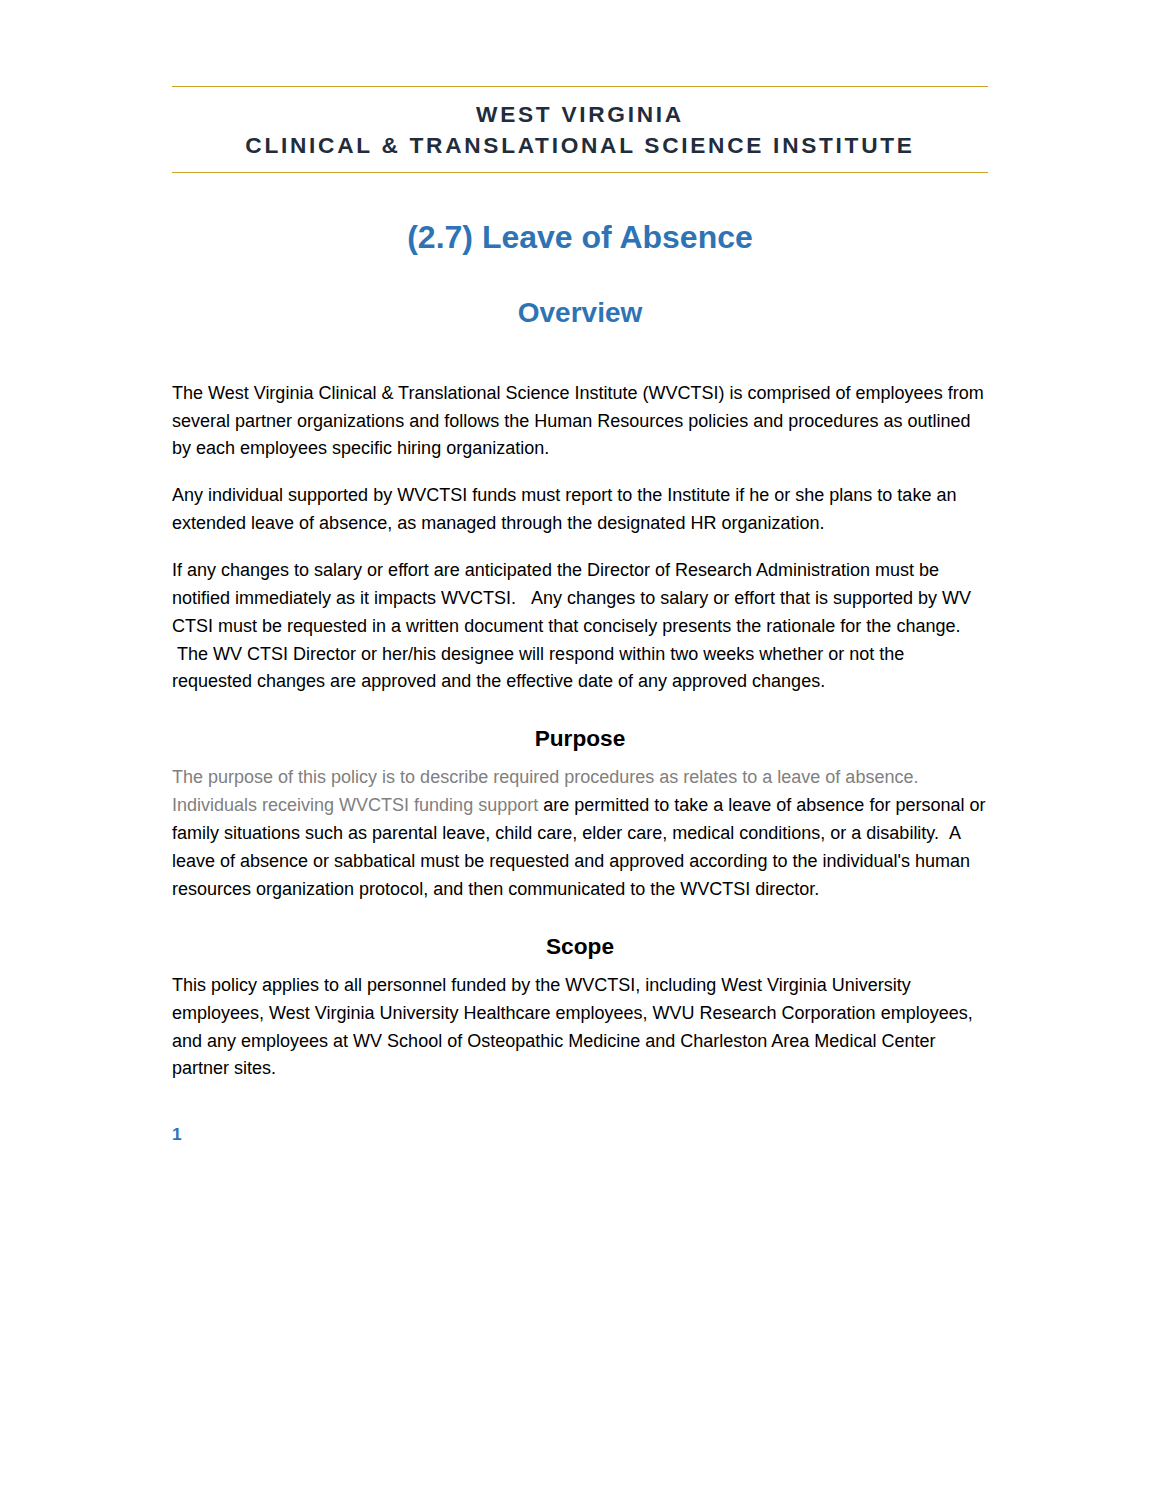WEST VIRGINIA
CLINICAL & TRANSLATIONAL SCIENCE INSTITUTE
(2.7) Leave of Absence
Overview
The West Virginia Clinical & Translational Science Institute (WVCTSI) is comprised of employees from several partner organizations and follows the Human Resources policies and procedures as outlined by each employees specific hiring organization.
Any individual supported by WVCTSI funds must report to the Institute if he or she plans to take an extended leave of absence, as managed through the designated HR organization.
If any changes to salary or effort are anticipated the Director of Research Administration must be notified immediately as it impacts WVCTSI. Any changes to salary or effort that is supported by WV CTSI must be requested in a written document that concisely presents the rationale for the change. The WV CTSI Director or her/his designee will respond within two weeks whether or not the requested changes are approved and the effective date of any approved changes.
Purpose
The purpose of this policy is to describe required procedures as relates to a leave of absence. Individuals receiving WVCTSI funding support are permitted to take a leave of absence for personal or family situations such as parental leave, child care, elder care, medical conditions, or a disability. A leave of absence or sabbatical must be requested and approved according to the individual's human resources organization protocol, and then communicated to the WVCTSI director.
Scope
This policy applies to all personnel funded by the WVCTSI, including West Virginia University employees, West Virginia University Healthcare employees, WVU Research Corporation employees, and any employees at WV School of Osteopathic Medicine and Charleston Area Medical Center partner sites.
1